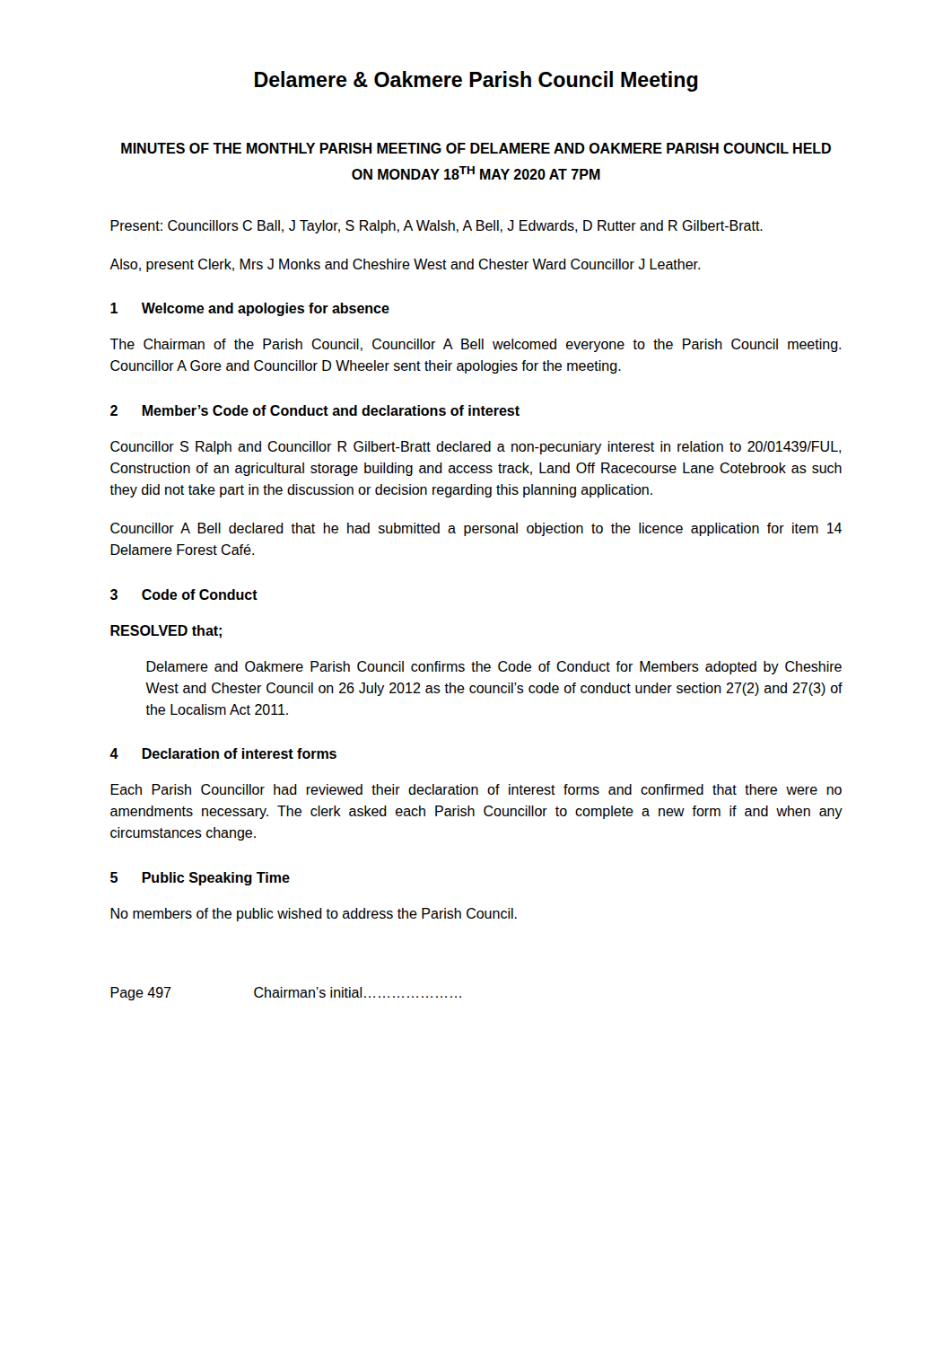Delamere & Oakmere Parish Council Meeting
MINUTES OF THE MONTHLY PARISH MEETING OF DELAMERE AND OAKMERE PARISH COUNCIL HELD ON MONDAY 18TH MAY 2020 AT 7PM
Present: Councillors C Ball, J Taylor, S Ralph, A Walsh, A Bell, J Edwards, D Rutter and R Gilbert-Bratt.
Also, present Clerk, Mrs J Monks and Cheshire West and Chester Ward Councillor J Leather.
1 Welcome and apologies for absence
The Chairman of the Parish Council, Councillor A Bell welcomed everyone to the Parish Council meeting. Councillor A Gore and Councillor D Wheeler sent their apologies for the meeting.
2 Member’s Code of Conduct and declarations of interest
Councillor S Ralph and Councillor R Gilbert-Bratt declared a non-pecuniary interest in relation to 20/01439/FUL, Construction of an agricultural storage building and access track, Land Off Racecourse Lane Cotebrook as such they did not take part in the discussion or decision regarding this planning application.
Councillor A Bell declared that he had submitted a personal objection to the licence application for item 14 Delamere Forest Café.
3 Code of Conduct
RESOLVED that;
Delamere and Oakmere Parish Council confirms the Code of Conduct for Members adopted by Cheshire West and Chester Council on 26 July 2012 as the council’s code of conduct under section 27(2) and 27(3) of the Localism Act 2011.
4 Declaration of interest forms
Each Parish Councillor had reviewed their declaration of interest forms and confirmed that there were no amendments necessary. The clerk asked each Parish Councillor to complete a new form if and when any circumstances change.
5 Public Speaking Time
No members of the public wished to address the Parish Council.
Page 497 Chairman’s initial…………………